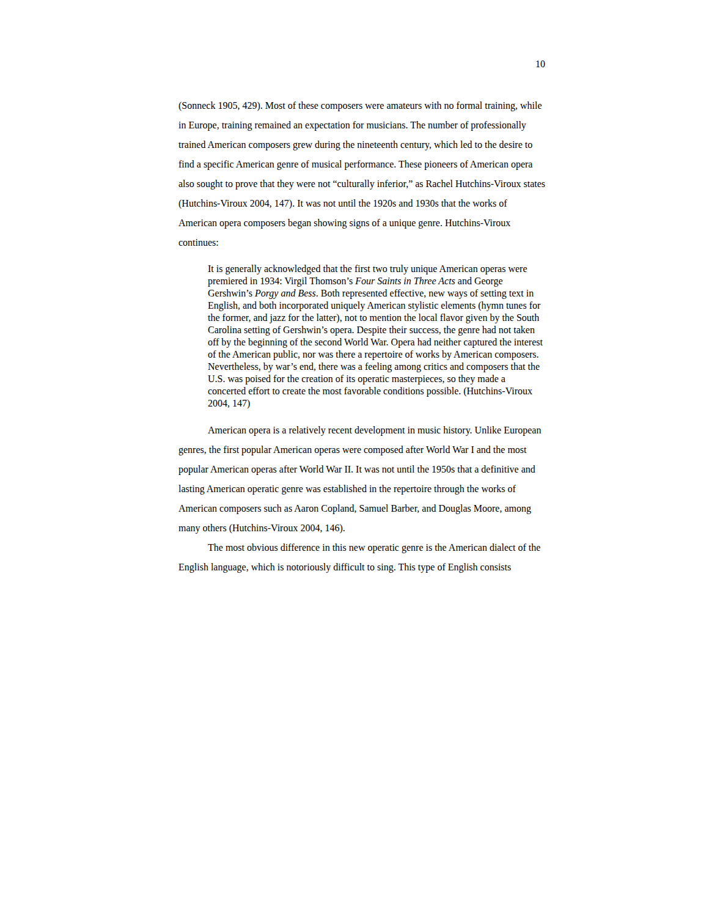10
(Sonneck 1905, 429). Most of these composers were amateurs with no formal training, while in Europe, training remained an expectation for musicians. The number of professionally trained American composers grew during the nineteenth century, which led to the desire to find a specific American genre of musical performance. These pioneers of American opera also sought to prove that they were not “culturally inferior,” as Rachel Hutchins-Viroux states (Hutchins-Viroux 2004, 147). It was not until the 1920s and 1930s that the works of American opera composers began showing signs of a unique genre. Hutchins-Viroux continues:
It is generally acknowledged that the first two truly unique American operas were premiered in 1934: Virgil Thomson’s Four Saints in Three Acts and George Gershwin’s Porgy and Bess. Both represented effective, new ways of setting text in English, and both incorporated uniquely American stylistic elements (hymn tunes for the former, and jazz for the latter), not to mention the local flavor given by the South Carolina setting of Gershwin’s opera. Despite their success, the genre had not taken off by the beginning of the second World War. Opera had neither captured the interest of the American public, nor was there a repertoire of works by American composers. Nevertheless, by war’s end, there was a feeling among critics and composers that the U.S. was poised for the creation of its operatic masterpieces, so they made a concerted effort to create the most favorable conditions possible. (Hutchins-Viroux 2004, 147)
American opera is a relatively recent development in music history. Unlike European genres, the first popular American operas were composed after World War I and the most popular American operas after World War II. It was not until the 1950s that a definitive and lasting American operatic genre was established in the repertoire through the works of American composers such as Aaron Copland, Samuel Barber, and Douglas Moore, among many others (Hutchins-Viroux 2004, 146).
The most obvious difference in this new operatic genre is the American dialect of the English language, which is notoriously difficult to sing. This type of English consists